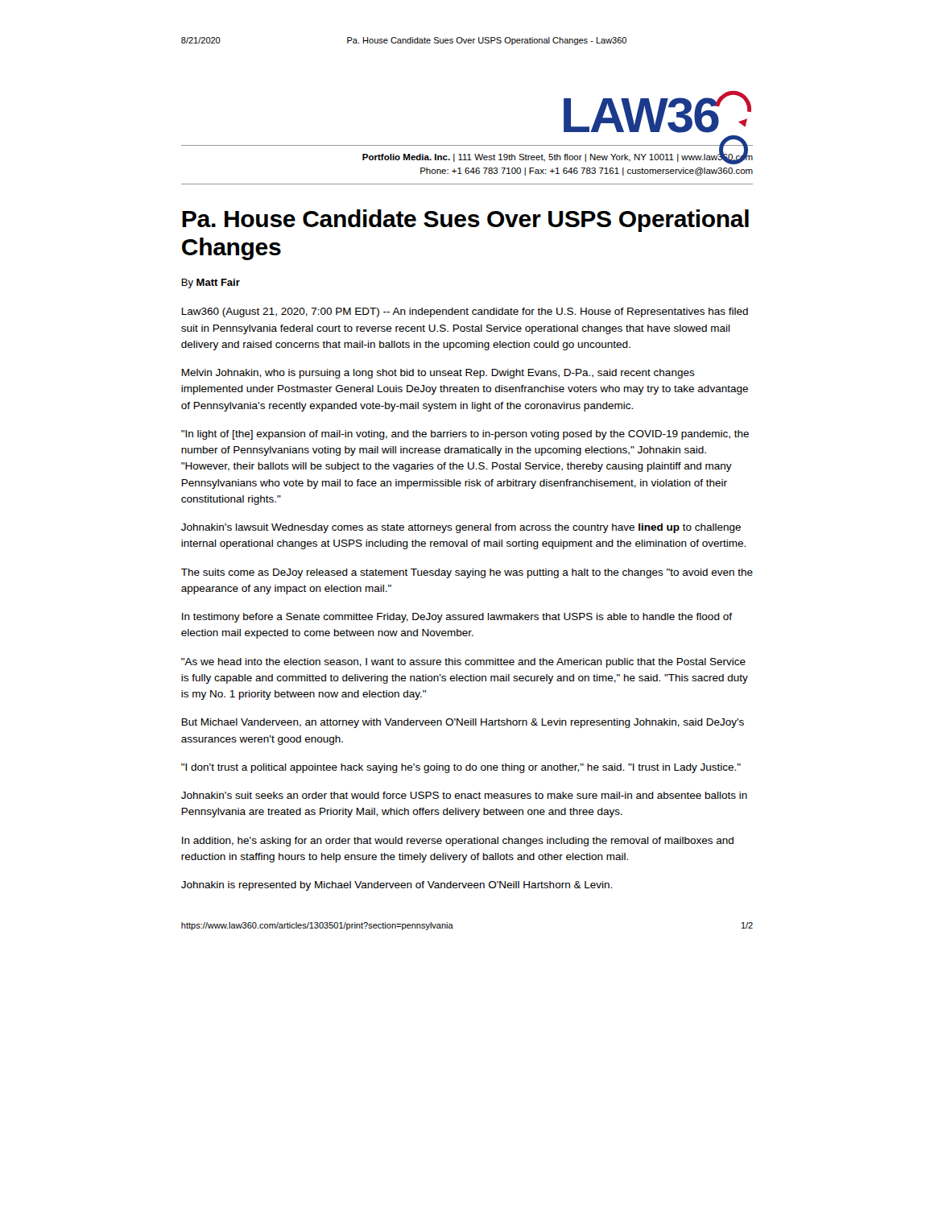8/21/2020 Pa. House Candidate Sues Over USPS Operational Changes - Law360
LAW36
Portfolio Media. Inc. | 111 West 19th Street, 5th floor | New York, NY 10011 | www.law360.com
Phone: +1 646 783 7100 | Fax: +1 646 783 7161 | customerservice@law360.com
Pa. House Candidate Sues Over USPS Operational Changes
By Matt Fair
Law360 (August 21, 2020, 7:00 PM EDT) -- An independent candidate for the U.S. House of Representatives has filed suit in Pennsylvania federal court to reverse recent U.S. Postal Service operational changes that have slowed mail delivery and raised concerns that mail-in ballots in the upcoming election could go uncounted.
Melvin Johnakin, who is pursuing a long shot bid to unseat Rep. Dwight Evans, D-Pa., said recent changes implemented under Postmaster General Louis DeJoy threaten to disenfranchise voters who may try to take advantage of Pennsylvania's recently expanded vote-by-mail system in light of the coronavirus pandemic.
"In light of [the] expansion of mail-in voting, and the barriers to in-person voting posed by the COVID-19 pandemic, the number of Pennsylvanians voting by mail will increase dramatically in the upcoming elections," Johnakin said. "However, their ballots will be subject to the vagaries of the U.S. Postal Service, thereby causing plaintiff and many Pennsylvanians who vote by mail to face an impermissible risk of arbitrary disenfranchisement, in violation of their constitutional rights."
Johnakin's lawsuit Wednesday comes as state attorneys general from across the country have lined up to challenge internal operational changes at USPS including the removal of mail sorting equipment and the elimination of overtime.
The suits come as DeJoy released a statement Tuesday saying he was putting a halt to the changes "to avoid even the appearance of any impact on election mail."
In testimony before a Senate committee Friday, DeJoy assured lawmakers that USPS is able to handle the flood of election mail expected to come between now and November.
"As we head into the election season, I want to assure this committee and the American public that the Postal Service is fully capable and committed to delivering the nation's election mail securely and on time," he said. "This sacred duty is my No. 1 priority between now and election day."
But Michael Vanderveen, an attorney with Vanderveen O'Neill Hartshorn & Levin representing Johnakin, said DeJoy's assurances weren't good enough.
"I don't trust a political appointee hack saying he's going to do one thing or another," he said. "I trust in Lady Justice."
Johnakin's suit seeks an order that would force USPS to enact measures to make sure mail-in and absentee ballots in Pennsylvania are treated as Priority Mail, which offers delivery between one and three days.
In addition, he's asking for an order that would reverse operational changes including the removal of mailboxes and reduction in staffing hours to help ensure the timely delivery of ballots and other election mail.
Johnakin is represented by Michael Vanderveen of Vanderveen O'Neill Hartshorn & Levin.
https://www.law360.com/articles/1303501/print?section=pennsylvania 1/2